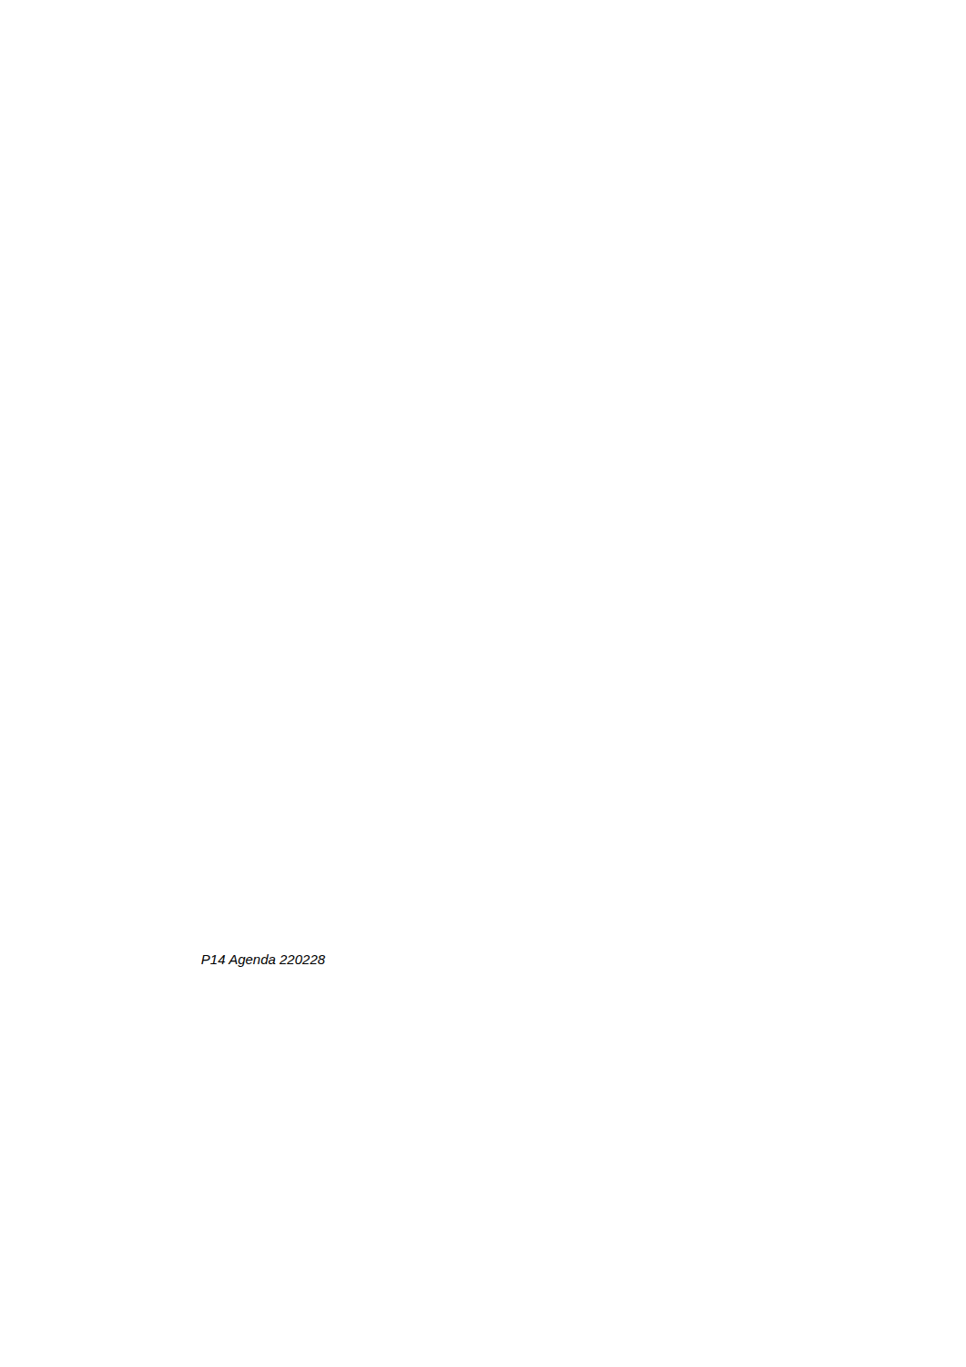P14 Agenda 220228